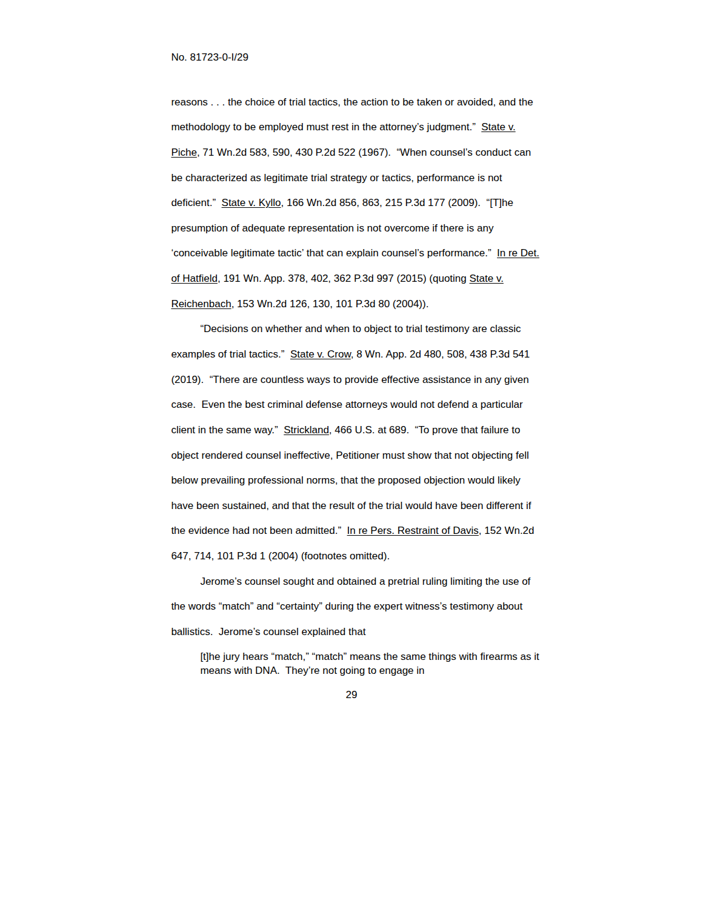No. 81723-0-I/29
reasons . . . the choice of trial tactics, the action to be taken or avoided, and the methodology to be employed must rest in the attorney’s judgment.” State v. Piche, 71 Wn.2d 583, 590, 430 P.2d 522 (1967). “When counsel’s conduct can be characterized as legitimate trial strategy or tactics, performance is not deficient.” State v. Kyllo, 166 Wn.2d 856, 863, 215 P.3d 177 (2009). “[T]he presumption of adequate representation is not overcome if there is any ‘conceivable legitimate tactic’ that can explain counsel’s performance.” In re Det. of Hatfield, 191 Wn. App. 378, 402, 362 P.3d 997 (2015) (quoting State v. Reichenbach, 153 Wn.2d 126, 130, 101 P.3d 80 (2004)).
“Decisions on whether and when to object to trial testimony are classic examples of trial tactics.” State v. Crow, 8 Wn. App. 2d 480, 508, 438 P.3d 541 (2019). “There are countless ways to provide effective assistance in any given case. Even the best criminal defense attorneys would not defend a particular client in the same way.” Strickland, 466 U.S. at 689. “To prove that failure to object rendered counsel ineffective, Petitioner must show that not objecting fell below prevailing professional norms, that the proposed objection would likely have been sustained, and that the result of the trial would have been different if the evidence had not been admitted.” In re Pers. Restraint of Davis, 152 Wn.2d 647, 714, 101 P.3d 1 (2004) (footnotes omitted).
Jerome’s counsel sought and obtained a pretrial ruling limiting the use of the words “match” and “certainty” during the expert witness’s testimony about ballistics. Jerome’s counsel explained that
[t]he jury hears “match,” “match” means the same things with firearms as it means with DNA. They’re not going to engage in
29